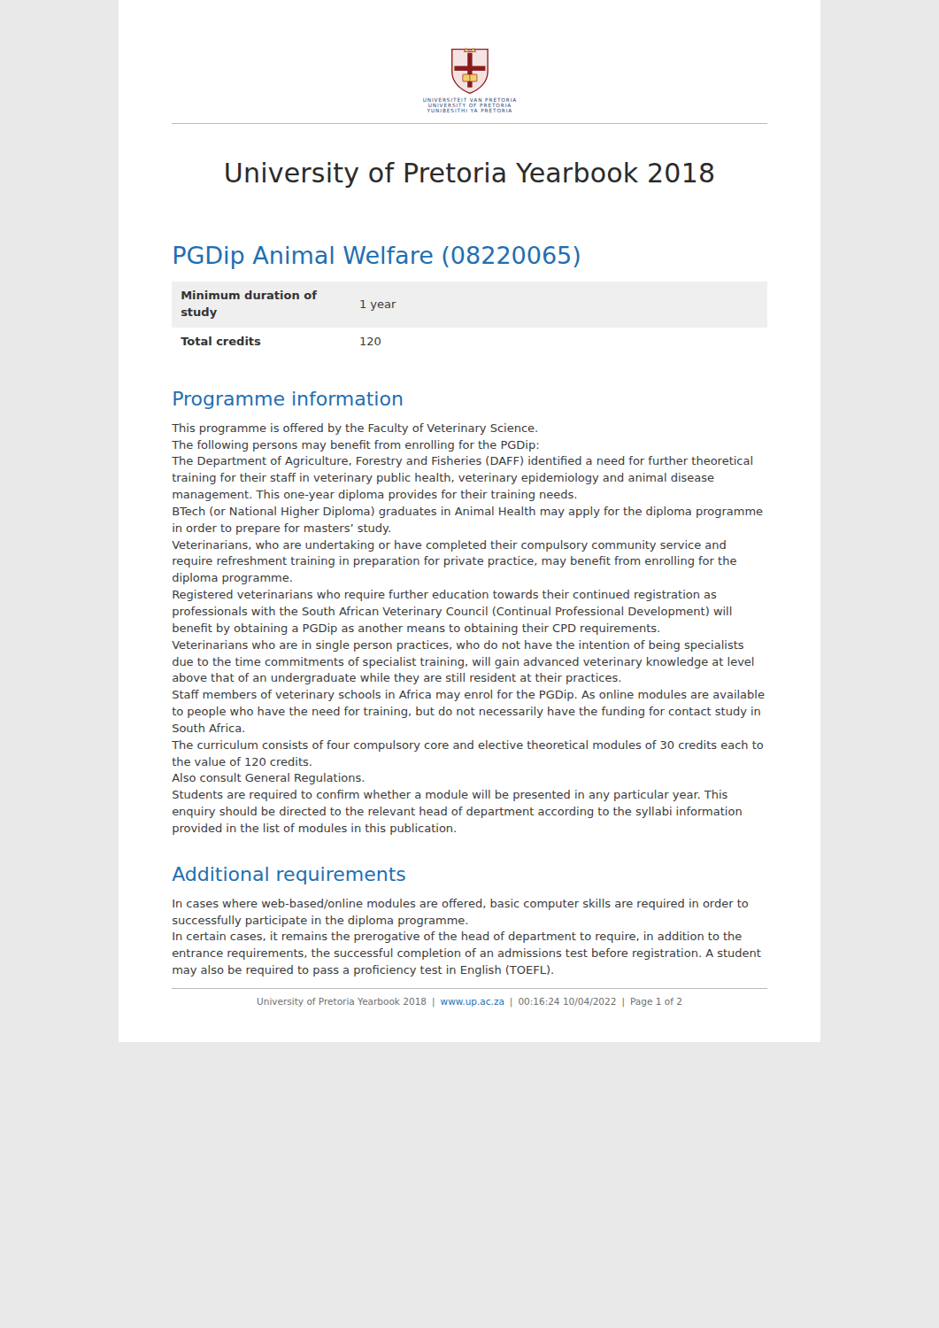UNIVERSITEIT VAN PRETORIA UNIVERSITY OF PRETORIA YUNIBESITHI YA PRETORIA
University of Pretoria Yearbook 2018
PGDip Animal Welfare (08220065)
| Minimum duration of study | 1 year |
| Total credits | 120 |
Programme information
This programme is offered by the Faculty of Veterinary Science.
The following persons may benefit from enrolling for the PGDip:
The Department of Agriculture, Forestry and Fisheries (DAFF) identified a need for further theoretical training for their staff in veterinary public health, veterinary epidemiology and animal disease management. This one-year diploma provides for their training needs.
BTech (or National Higher Diploma) graduates in Animal Health may apply for the diploma programme in order to prepare for masters’ study.
Veterinarians, who are undertaking or have completed their compulsory community service and require refreshment training in preparation for private practice, may benefit from enrolling for the diploma programme.
Registered veterinarians who require further education towards their continued registration as professionals with the South African Veterinary Council (Continual Professional Development) will benefit by obtaining a PGDip as another means to obtaining their CPD requirements.
Veterinarians who are in single person practices, who do not have the intention of being specialists due to the time commitments of specialist training, will gain advanced veterinary knowledge at level above that of an undergraduate while they are still resident at their practices.
Staff members of veterinary schools in Africa may enrol for the PGDip. As online modules are available to people who have the need for training, but do not necessarily have the funding for contact study in South Africa.
The curriculum consists of four compulsory core and elective theoretical modules of 30 credits each to the value of 120 credits.
Also consult General Regulations.
Students are required to confirm whether a module will be presented in any particular year. This enquiry should be directed to the relevant head of department according to the syllabi information provided in the list of modules in this publication.
Additional requirements
In cases where web-based/online modules are offered, basic computer skills are required in order to successfully participate in the diploma programme.
In certain cases, it remains the prerogative of the head of department to require, in addition to the entrance requirements, the successful completion of an admissions test before registration. A student may also be required to pass a proficiency test in English (TOEFL).
University of Pretoria Yearbook 2018|www.up.ac.za|00:16:24 10/04/2022|Page 1 of 2